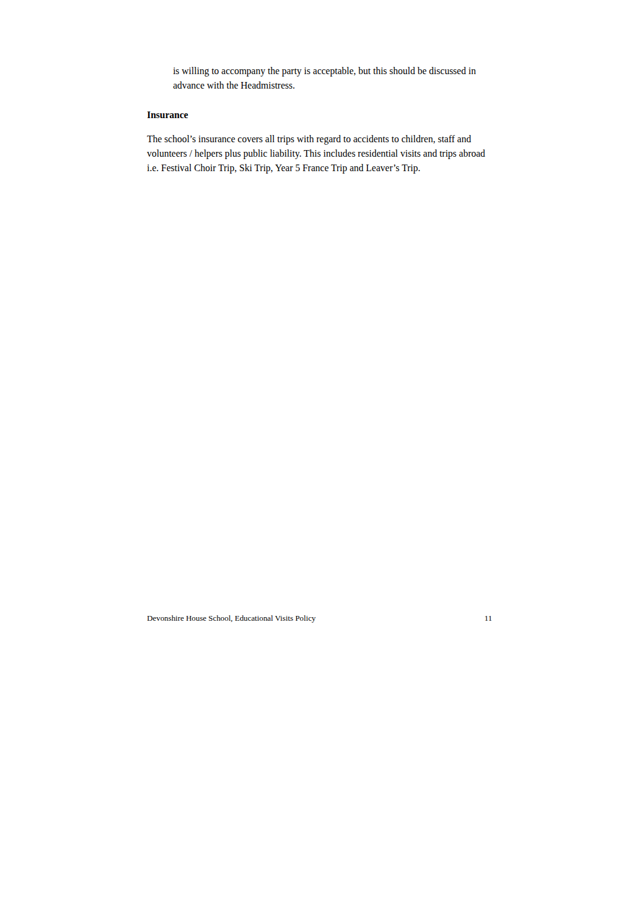is willing to accompany the party is acceptable, but this should be discussed in advance with the Headmistress.
Insurance
The school’s insurance covers all trips with regard to accidents to children, staff and volunteers / helpers plus public liability. This includes residential visits and trips abroad i.e. Festival Choir Trip, Ski Trip, Year 5 France Trip and Leaver’s Trip.
Devonshire House School, Educational Visits Policy 11